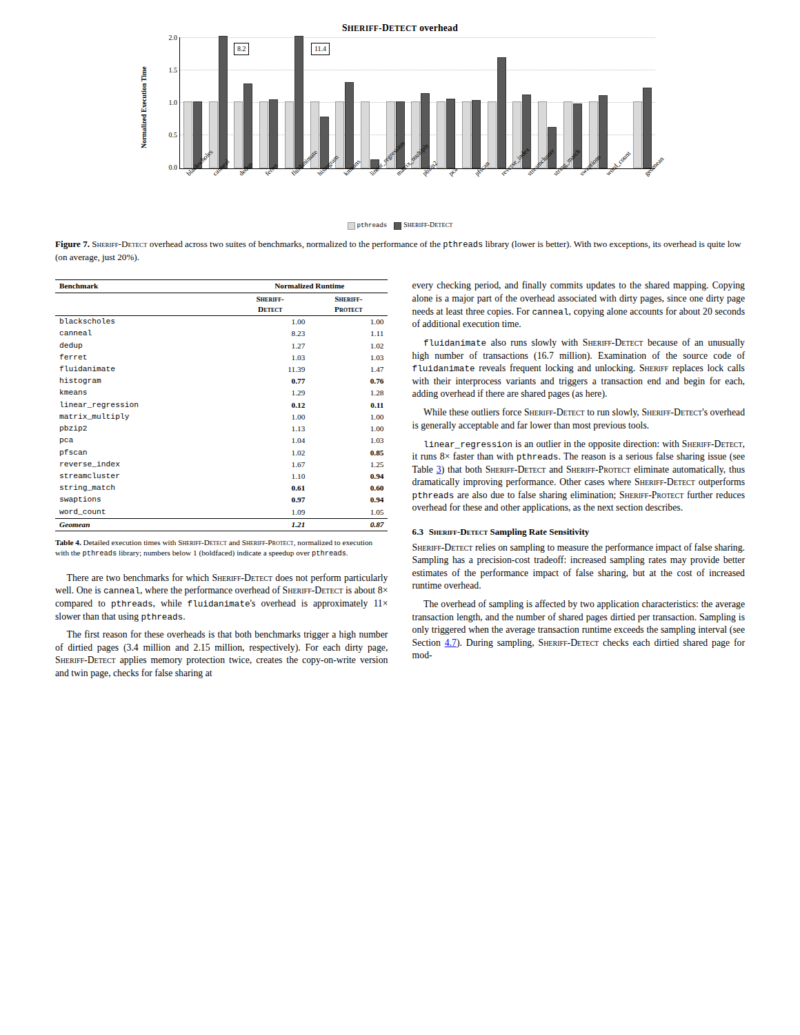SHERIFF-DETECT overhead
Normalized Execution Time
2.0
1.5
1.0
0.5
0.0
8.2
11.4
blackscholes
canneal
dedup
ferret
fluidanimate
histogram
kmeans
linear_regression
matrix_multiply
pbzip2
pca
pfscan
reverse_index
streamcluster
string_match
swaptions
word_count
geomean
pthreads SHERIFF-DETECT
Figure 7. Sheriff-Detect overhead across two suites of benchmarks, normalized to the performance of the pthreads library (lower is better). With two exceptions, its overhead is quite low (on average, just 20%).
| Benchmark | Normalized Runtime |
| --- | --- |
| | Sheriff- Detect | Sheriff- Protect |
| blackscholes | 1.00 | 1.00 |
| canneal | 8.23 | 1.11 |
| dedup | 1.27 | 1.02 |
| ferret | 1.03 | 1.03 |
| fluidanimate | 11.39 | 1.47 |
| histogram | 0.77 | 0.76 |
| kmeans | 1.29 | 1.28 |
| linear_regression | 0.12 | 0.11 |
| matrix_multiply | 1.00 | 1.00 |
| pbzip2 | 1.13 | 1.00 |
| pca | 1.04 | 1.03 |
| pfscan | 1.02 | 0.85 |
| reverse_index | 1.67 | 1.25 |
| streamcluster | 1.10 | 0.94 |
| string_match | 0.61 | 0.60 |
| swaptions | 0.97 | 0.94 |
| word_count | 1.09 | 1.05 |
| Geomean | 1.21 | 0.87 |
Table 4. Detailed execution times with Sheriff-Detect and Sheriff-Protect, normalized to execution with the pthreads library; numbers below 1 (boldfaced) indicate a speedup over pthreads.
There are two benchmarks for which Sheriff-Detect does not perform particularly well. One is canneal, where the performance overhead of Sheriff-Detect is about 8× compared to pthreads, while fluidanimate's overhead is approximately 11× slower than that using pthreads.
The first reason for these overheads is that both benchmarks trigger a high number of dirtied pages (3.4 million and 2.15 million, respectively). For each dirty page, Sheriff-Detect applies memory protection twice, creates the copy-on-write version and twin page, checks for false sharing at
every checking period, and finally commits updates to the shared mapping. Copying alone is a major part of the overhead associated with dirty pages, since one dirty page needs at least three copies. For canneal, copying alone accounts for about 20 seconds of additional execution time.
fluidanimate also runs slowly with Sheriff-Detect because of an unusually high number of transactions (16.7 million). Examination of the source code of fluidanimate reveals frequent locking and unlocking. Sheriff replaces lock calls with their interprocess variants and triggers a transaction end and begin for each, adding overhead if there are shared pages (as here).
While these outliers force Sheriff-Detect to run slowly, Sheriff-Detect's overhead is generally acceptable and far lower than most previous tools.
linear_regression is an outlier in the opposite direction: with Sheriff-Detect, it runs 8× faster than with pthreads. The reason is a serious false sharing issue (see Table 3) that both Sheriff-Detect and Sheriff-Protect eliminate automatically, thus dramatically improving performance. Other cases where Sheriff-Detect outperforms pthreads are also due to false sharing elimination; Sheriff-Protect further reduces overhead for these and other applications, as the next section describes.
6.3 Sheriff-Detect Sampling Rate Sensitivity
Sheriff-Detect relies on sampling to measure the performance impact of false sharing. Sampling has a precision-cost tradeoff: increased sampling rates may provide better estimates of the performance impact of false sharing, but at the cost of increased runtime overhead.
The overhead of sampling is affected by two application characteristics: the average transaction length, and the number of shared pages dirtied per transaction. Sampling is only triggered when the average transaction runtime exceeds the sampling interval (see Section 4.7). During sampling, Sheriff-Detect checks each dirtied shared page for mod-